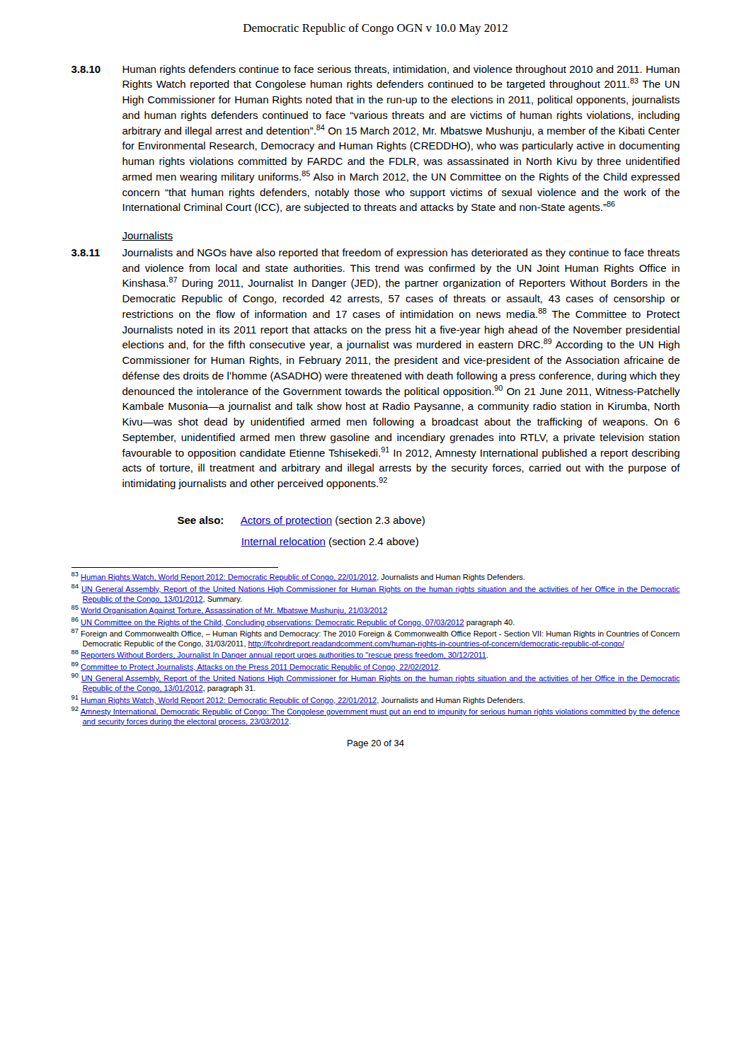Democratic Republic of Congo OGN v 10.0 May 2012
3.8.10
Human rights defenders continue to face serious threats, intimidation, and violence throughout 2010 and 2011. Human Rights Watch reported that Congolese human rights defenders continued to be targeted throughout 2011.83 The UN High Commissioner for Human Rights noted that in the run-up to the elections in 2011, political opponents, journalists and human rights defenders continued to face “various threats and are victims of human rights violations, including arbitrary and illegal arrest and detention”.84 On 15 March 2012, Mr. Mbatswe Mushunju, a member of the Kibati Center for Environmental Research, Democracy and Human Rights (CREDDHO), who was particularly active in documenting human rights violations committed by FARDC and the FDLR, was assassinated in North Kivu by three unidentified armed men wearing military uniforms.85 Also in March 2012, the UN Committee on the Rights of the Child expressed concern “that human rights defenders, notably those who support victims of sexual violence and the work of the International Criminal Court (ICC), are subjected to threats and attacks by State and non-State agents.”86
Journalists
3.8.11
Journalists and NGOs have also reported that freedom of expression has deteriorated as they continue to face threats and violence from local and state authorities. This trend was confirmed by the UN Joint Human Rights Office in Kinshasa.87 During 2011, Journalist In Danger (JED), the partner organization of Reporters Without Borders in the Democratic Republic of Congo, recorded 42 arrests, 57 cases of threats or assault, 43 cases of censorship or restrictions on the flow of information and 17 cases of intimidation on news media.88 The Committee to Protect Journalists noted in its 2011 report that attacks on the press hit a five-year high ahead of the November presidential elections and, for the fifth consecutive year, a journalist was murdered in eastern DRC.89 According to the UN High Commissioner for Human Rights, in February 2011, the president and vice-president of the Association africaine de défense des droits de l’homme (ASADHO) were threatened with death following a press conference, during which they denounced the intolerance of the Government towards the political opposition.90 On 21 June 2011, Witness-Patchelly Kambale Musonia—a journalist and talk show host at Radio Paysanne, a community radio station in Kirumba, North Kivu—was shot dead by unidentified armed men following a broadcast about the trafficking of weapons. On 6 September, unidentified armed men threw gasoline and incendiary grenades into RTLV, a private television station favourable to opposition candidate Etienne Tshisekedi.91 In 2012, Amnesty International published a report describing acts of torture, ill treatment and arbitrary and illegal arrests by the security forces, carried out with the purpose of intimidating journalists and other perceived opponents.92
See also: Actors of protection (section 2.3 above)
Internal relocation (section 2.4 above)
83 Human Rights Watch, World Report 2012: Democratic Republic of Congo, 22/01/2012, Journalists and Human Rights Defenders.
84 UN General Assembly, Report of the United Nations High Commissioner for Human Rights on the human rights situation and the activities of her Office in the Democratic Republic of the Congo, 13/01/2012, Summary.
85 World Organisation Against Torture, Assassination of Mr. Mbatswe Mushunju, 21/03/2012
86 UN Committee on the Rights of the Child, Concluding observations: Democratic Republic of Congo, 07/03/2012 paragraph 40.
87 Foreign and Commonwealth Office, – Human Rights and Democracy: The 2010 Foreign & Commonwealth Office Report - Section VII: Human Rights in Countries of Concern Democratic Republic of the Congo, 31/03/2011, http://fcohrdreport.readandcomment.com/human-rights-in-countries-of-concern/democratic-republic-of-congo/
88 Reporters Without Borders, Journalist In Danger annual report urges authorities to "rescue press freedom, 30/12/2011.
89 Committee to Protect Journalists, Attacks on the Press 2011 Democratic Republic of Congo, 22/02/2012.
90 UN General Assembly, Report of the United Nations High Commissioner for Human Rights on the human rights situation and the activities of her Office in the Democratic Republic of the Congo, 13/01/2012, paragraph 31.
91 Human Rights Watch, World Report 2012: Democratic Republic of Congo, 22/01/2012, Journalists and Human Rights Defenders.
92 Amnesty International, Democratic Republic of Congo: The Congolese government must put an end to impunity for serious human rights violations committed by the defence and security forces during the electoral process, 23/03/2012.
Page 20 of 34